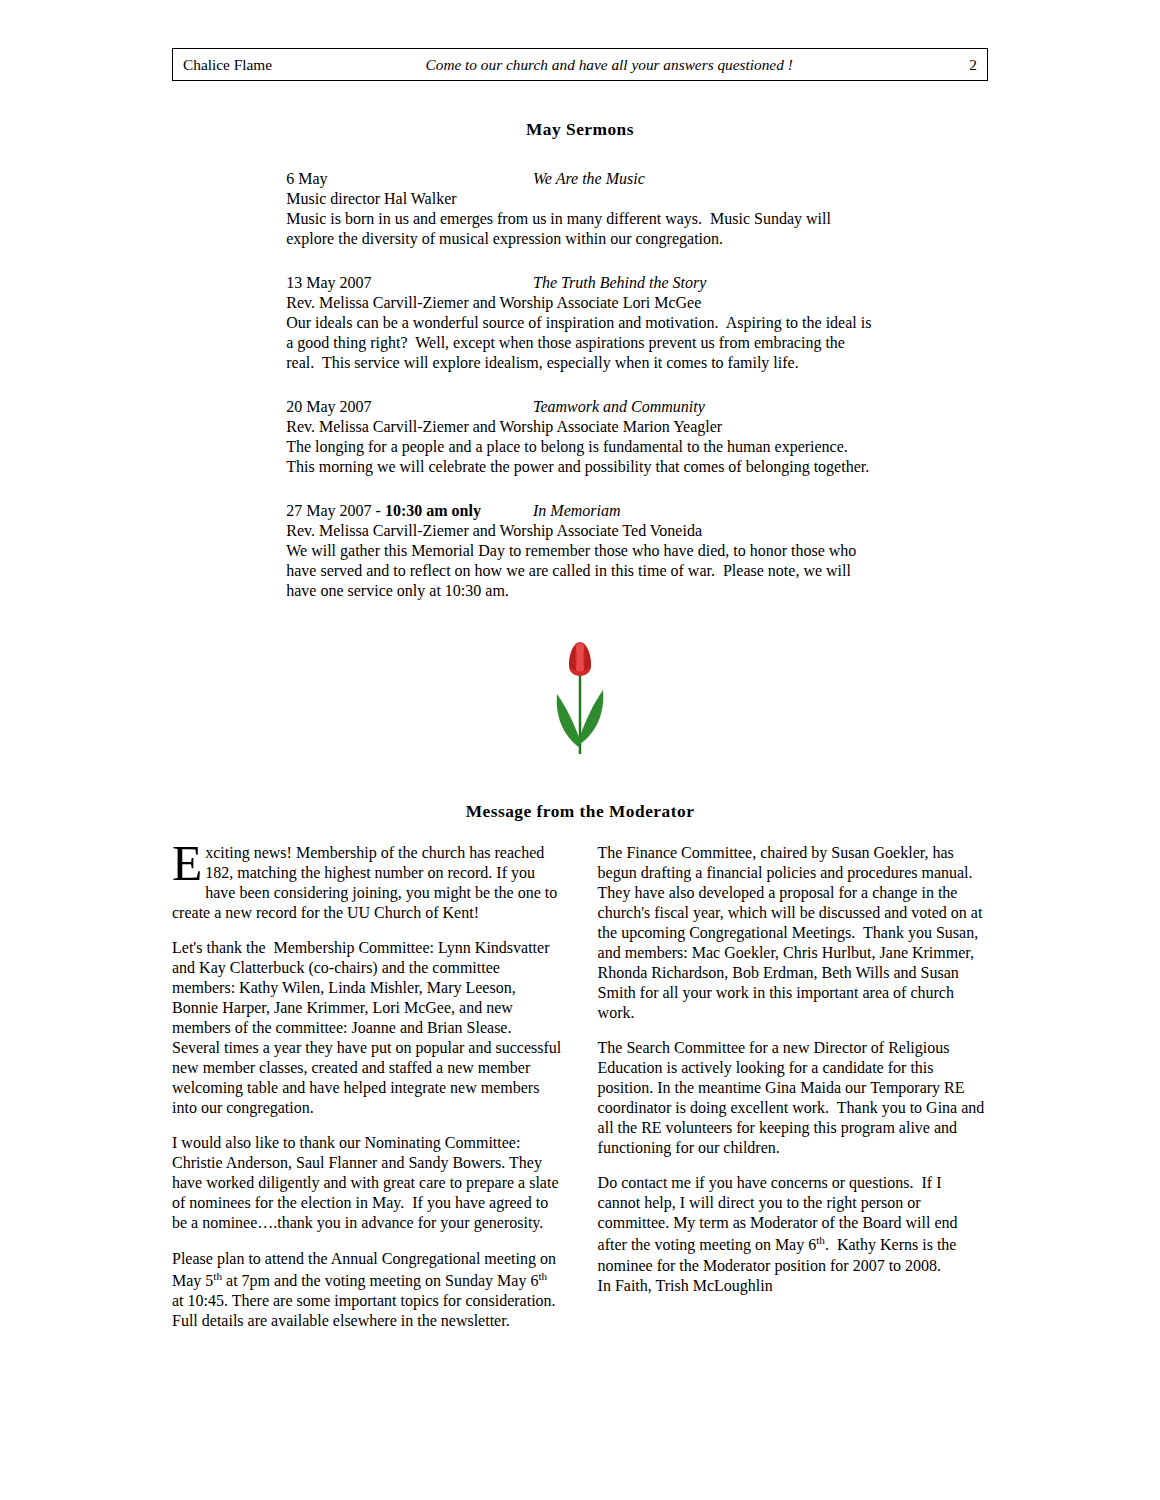Chalice Flame Come to our church and have all your answers questioned ! 2
May Sermons
6 May We Are the Music
Music director Hal Walker
Music is born in us and emerges from us in many different ways. Music Sunday will explore the diversity of musical expression within our congregation.
13 May 2007 The Truth Behind the Story
Rev. Melissa Carvill-Ziemer and Worship Associate Lori McGee
Our ideals can be a wonderful source of inspiration and motivation. Aspiring to the ideal is a good thing right? Well, except when those aspirations prevent us from embracing the real. This service will explore idealism, especially when it comes to family life.
20 May 2007 Teamwork and Community
Rev. Melissa Carvill-Ziemer and Worship Associate Marion Yeagler
The longing for a people and a place to belong is fundamental to the human experience. This morning we will celebrate the power and possibility that comes of belonging together.
27 May 2007 - 10:30 am only In Memoriam
Rev. Melissa Carvill-Ziemer and Worship Associate Ted Voneida
We will gather this Memorial Day to remember those who have died, to honor those who have served and to reflect on how we are called in this time of war. Please note, we will have one service only at 10:30 am.
Message from the Moderator
Exciting news! Membership of the church has reached 182, matching the highest number on record. If you have been considering joining, you might be the one to create a new record for the UU Church of Kent!
Let's thank the Membership Committee: Lynn Kindsvatter and Kay Clatterbuck (co-chairs) and the committee members: Kathy Wilen, Linda Mishler, Mary Leeson, Bonnie Harper, Jane Krimmer, Lori McGee, and new members of the committee: Joanne and Brian Slease. Several times a year they have put on popular and successful new member classes, created and staffed a new member welcoming table and have helped integrate new members into our congregation.
I would also like to thank our Nominating Committee: Christie Anderson, Saul Flanner and Sandy Bowers. They have worked diligently and with great care to prepare a slate of nominees for the election in May. If you have agreed to be a nominee….thank you in advance for your generosity.
Please plan to attend the Annual Congregational meeting on May 5th at 7pm and the voting meeting on Sunday May 6th at 10:45. There are some important topics for consideration. Full details are available elsewhere in the newsletter.
The Finance Committee, chaired by Susan Goekler, has begun drafting a financial policies and procedures manual. They have also developed a proposal for a change in the church's fiscal year, which will be discussed and voted on at the upcoming Congregational Meetings. Thank you Susan, and members: Mac Goekler, Chris Hurlbut, Jane Krimmer, Rhonda Richardson, Bob Erdman, Beth Wills and Susan Smith for all your work in this important area of church work.
The Search Committee for a new Director of Religious Education is actively looking for a candidate for this position. In the meantime Gina Maida our Temporary RE coordinator is doing excellent work. Thank you to Gina and all the RE volunteers for keeping this program alive and functioning for our children.
Do contact me if you have concerns or questions. If I cannot help, I will direct you to the right person or committee. My term as Moderator of the Board will end after the voting meeting on May 6th. Kathy Kerns is the nominee for the Moderator position for 2007 to 2008.
In Faith, Trish McLoughlin